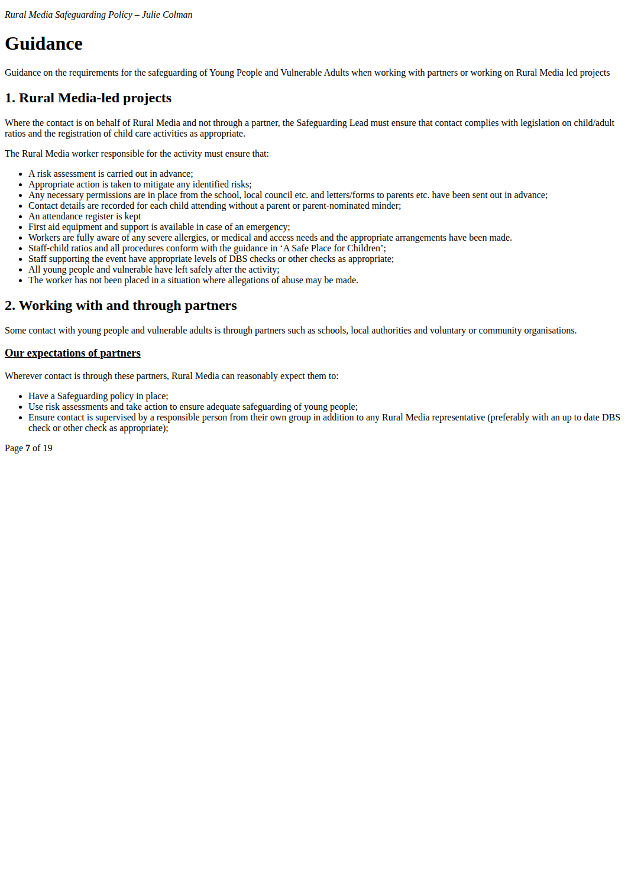Rural Media Safeguarding Policy – Julie Colman
Guidance
Guidance on the requirements for the safeguarding of Young People and Vulnerable Adults when working with partners or working on Rural Media led projects
1. Rural Media-led projects
Where the contact is on behalf of Rural Media and not through a partner, the Safeguarding Lead must ensure that contact complies with legislation on child/adult ratios and the registration of child care activities as appropriate.
The Rural Media worker responsible for the activity must ensure that:
A risk assessment is carried out in advance;
Appropriate action is taken to mitigate any identified risks;
Any necessary permissions are in place from the school, local council etc. and letters/forms to parents etc. have been sent out in advance;
Contact details are recorded for each child attending without a parent or parent-nominated minder;
An attendance register is kept
First aid equipment and support is available in case of an emergency;
Workers are fully aware of any severe allergies, or medical and access needs and the appropriate arrangements have been made.
Staff-child ratios and all procedures conform with the guidance in ‘A Safe Place for Children’;
Staff supporting the event have appropriate levels of DBS checks or other checks as appropriate;
All young people and vulnerable have left safely after the activity;
The worker has not been placed in a situation where allegations of abuse may be made.
2. Working with and through partners
Some contact with young people and vulnerable adults is through partners such as schools, local authorities and voluntary or community organisations.
Our expectations of partners
Wherever contact is through these partners, Rural Media can reasonably expect them to:
Have a Safeguarding policy in place;
Use risk assessments and take action to ensure adequate safeguarding of young people;
Ensure contact is supervised by a responsible person from their own group in addition to any Rural Media representative (preferably with an up to date DBS check or other check as appropriate);
Page 7 of 19